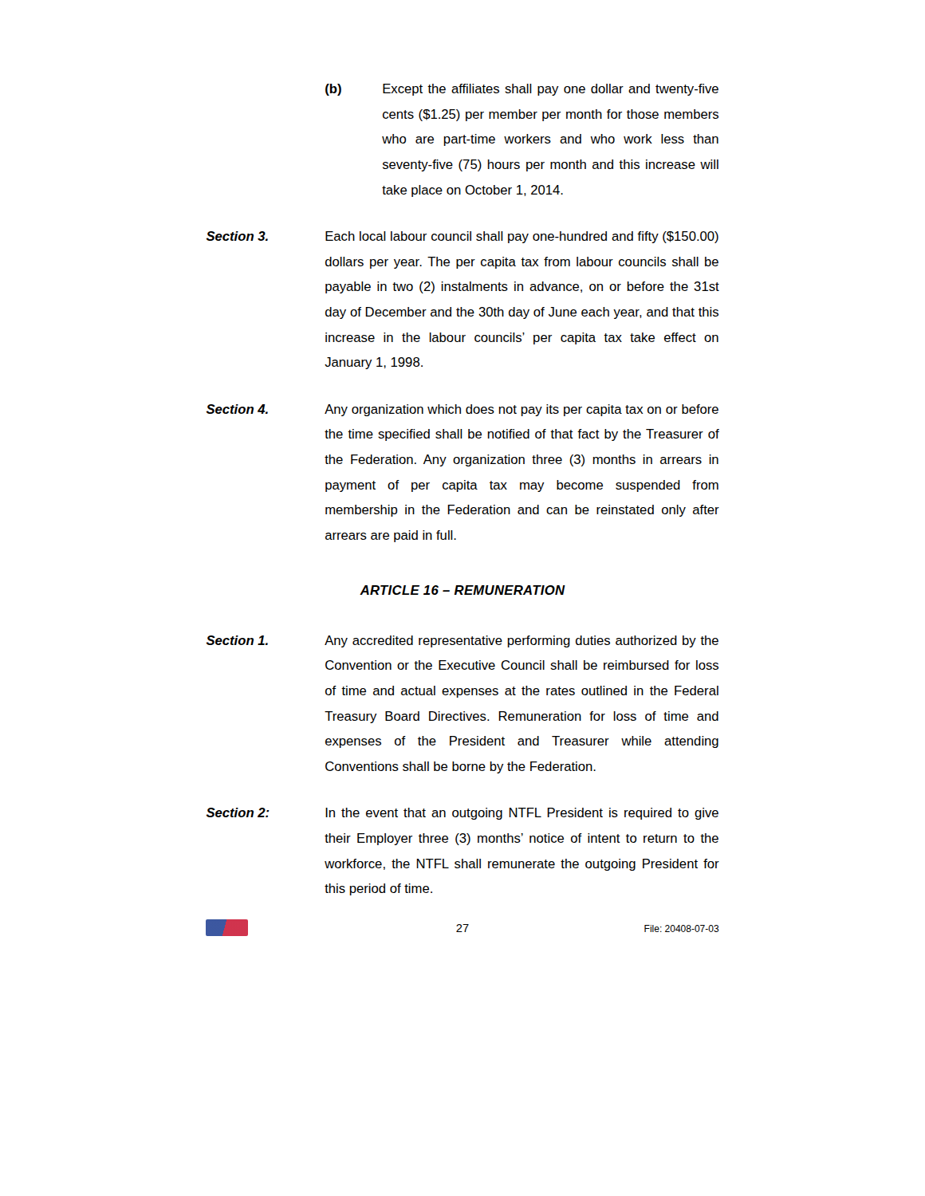(b)
Except the affiliates shall pay one dollar and twenty-five cents ($1.25) per member per month for those members who are part-time workers and who work less than seventy-five (75) hours per month and this increase will take place on October 1, 2014.
Section 3.
Each local labour council shall pay one-hundred and fifty ($150.00) dollars per year. The per capita tax from labour councils shall be payable in two (2) instalments in advance, on or before the 31st day of December and the 30th day of June each year, and that this increase in the labour councils’ per capita tax take effect on January 1, 1998.
Section 4.
Any organization which does not pay its per capita tax on or before the time specified shall be notified of that fact by the Treasurer of the Federation. Any organization three (3) months in arrears in payment of per capita tax may become suspended from membership in the Federation and can be reinstated only after arrears are paid in full.
ARTICLE 16 – REMUNERATION
Section 1.
Any accredited representative performing duties authorized by the Convention or the Executive Council shall be reimbursed for loss of time and actual expenses at the rates outlined in the Federal Treasury Board Directives. Remuneration for loss of time and expenses of the President and Treasurer while attending Conventions shall be borne by the Federation.
Section 2:
In the event that an outgoing NTFL President is required to give their Employer three (3) months’ notice of intent to return to the workforce, the NTFL shall remunerate the outgoing President for this period of time.
27
File: 20408-07-03